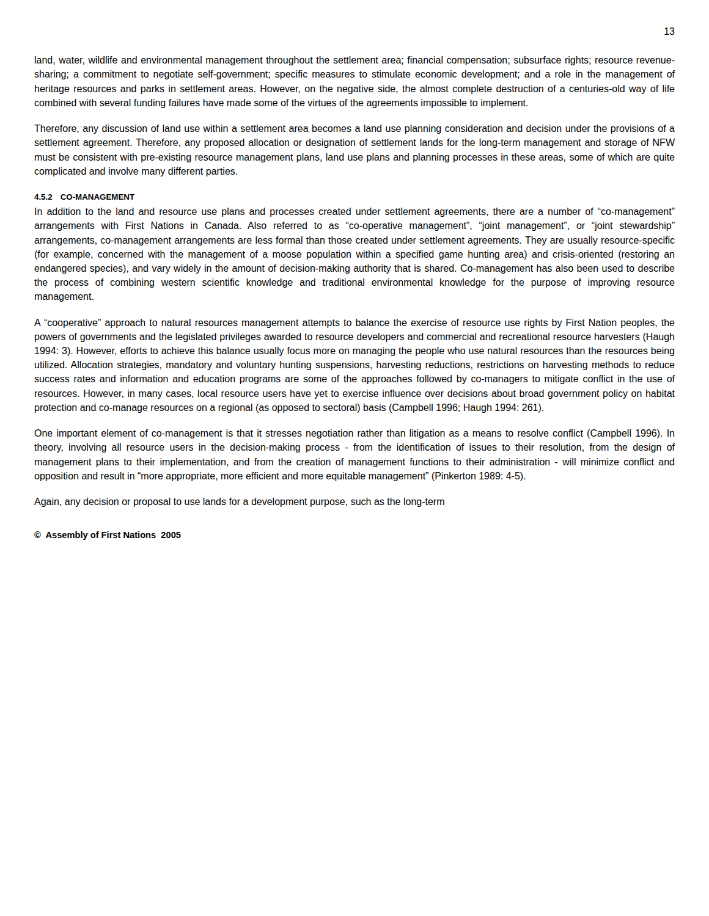13
land, water, wildlife and environmental management throughout the settlement area; financial compensation; subsurface rights; resource revenue-sharing; a commitment to negotiate self-government; specific measures to stimulate economic development; and a role in the management of heritage resources and parks in settlement areas. However, on the negative side, the almost complete destruction of a centuries-old way of life combined with several funding failures have made some of the virtues of the agreements impossible to implement.
Therefore, any discussion of land use within a settlement area becomes a land use planning consideration and decision under the provisions of a settlement agreement. Therefore, any proposed allocation or designation of settlement lands for the long-term management and storage of NFW must be consistent with pre-existing resource management plans, land use plans and planning processes in these areas, some of which are quite complicated and involve many different parties.
4.5.2 CO-MANAGEMENT
In addition to the land and resource use plans and processes created under settlement agreements, there are a number of “co-management” arrangements with First Nations in Canada. Also referred to as “co-operative management”, “joint management”, or “joint stewardship” arrangements, co-management arrangements are less formal than those created under settlement agreements. They are usually resource-specific (for example, concerned with the management of a moose population within a specified game hunting area) and crisis-oriented (restoring an endangered species), and vary widely in the amount of decision-making authority that is shared. Co-management has also been used to describe the process of combining western scientific knowledge and traditional environmental knowledge for the purpose of improving resource management.
A “cooperative” approach to natural resources management attempts to balance the exercise of resource use rights by First Nation peoples, the powers of governments and the legislated privileges awarded to resource developers and commercial and recreational resource harvesters (Haugh 1994: 3). However, efforts to achieve this balance usually focus more on managing the people who use natural resources than the resources being utilized. Allocation strategies, mandatory and voluntary hunting suspensions, harvesting reductions, restrictions on harvesting methods to reduce success rates and information and education programs are some of the approaches followed by co-managers to mitigate conflict in the use of resources. However, in many cases, local resource users have yet to exercise influence over decisions about broad government policy on habitat protection and co-manage resources on a regional (as opposed to sectoral) basis (Campbell 1996; Haugh 1994: 261).
One important element of co-management is that it stresses negotiation rather than litigation as a means to resolve conflict (Campbell 1996). In theory, involving all resource users in the decision-making process - from the identification of issues to their resolution, from the design of management plans to their implementation, and from the creation of management functions to their administration - will minimize conflict and opposition and result in “more appropriate, more efficient and more equitable management” (Pinkerton 1989: 4-5).
Again, any decision or proposal to use lands for a development purpose, such as the long-term
© Assembly of First Nations 2005